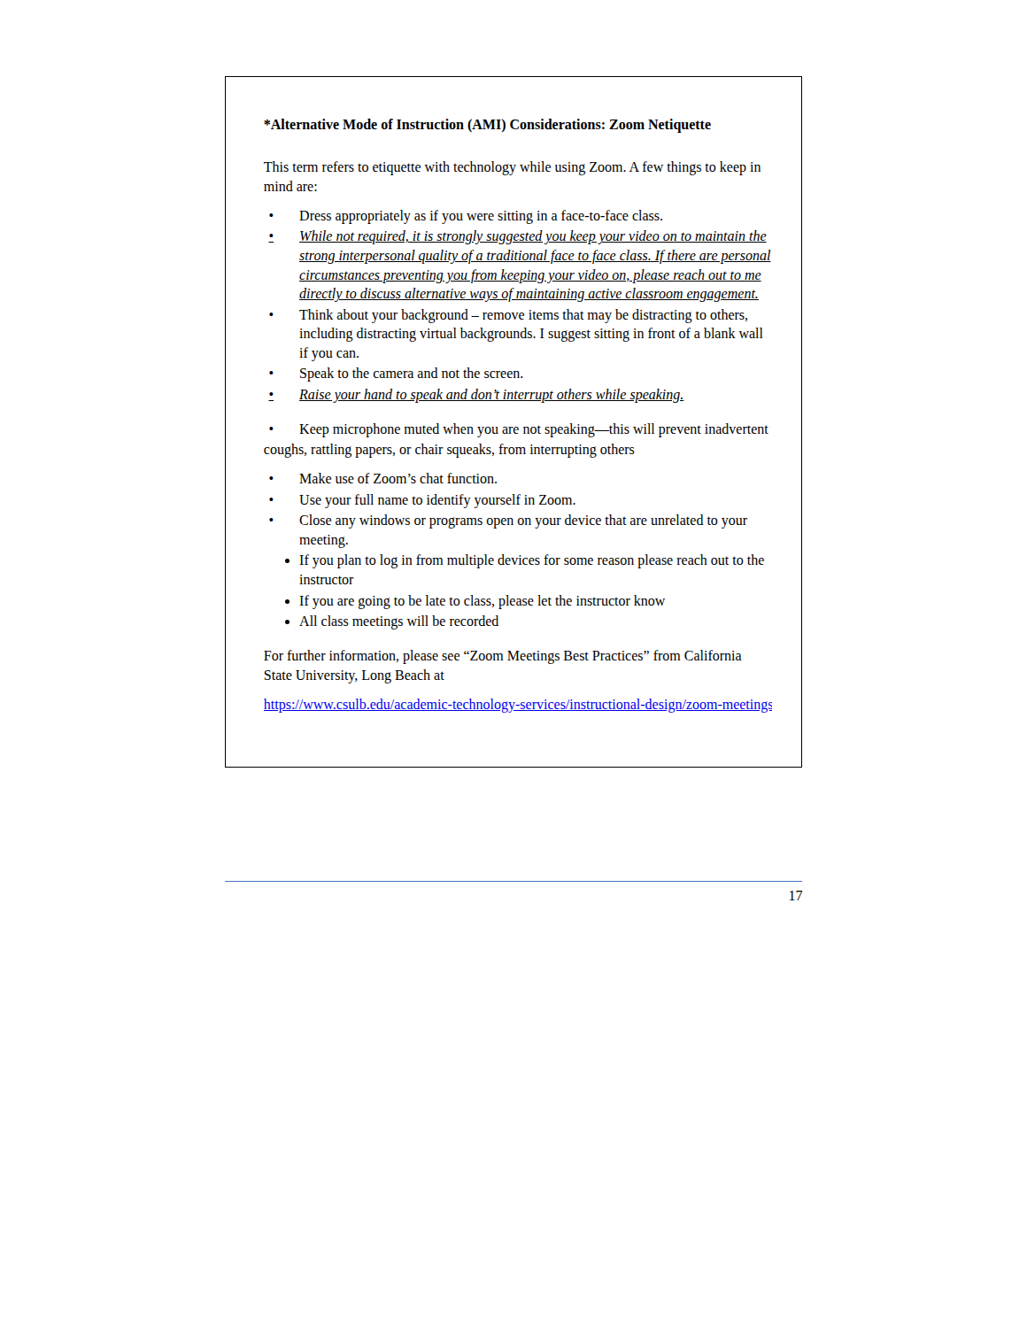*Alternative Mode of Instruction (AMI) Considerations: Zoom Netiquette
This term refers to etiquette with technology while using Zoom. A few things to keep in mind are:
Dress appropriately as if you were sitting in a face-to-face class.
While not required, it is strongly suggested you keep your video on to maintain the strong interpersonal quality of a traditional face to face class. If there are personal circumstances preventing you from keeping your video on, please reach out to me directly to discuss alternative ways of maintaining active classroom engagement.
Think about your background – remove items that may be distracting to others, including distracting virtual backgrounds. I suggest sitting in front of a blank wall if you can.
Speak to the camera and not the screen.
Raise your hand to speak and don’t interrupt others while speaking.
Keep microphone muted when you are not speaking—this will prevent inadvertent noises, such as
coughs, rattling papers, or chair squeaks, from interrupting others
Make use of Zoom’s chat function.
Use your full name to identify yourself in Zoom.
Close any windows or programs open on your device that are unrelated to your meeting.
If you plan to log in from multiple devices for some reason please reach out to the instructor
If you are going to be late to class, please let the instructor know
All class meetings will be recorded
For further information, please see “Zoom Meetings Best Practices” from California State University, Long Beach at
https://www.csulb.edu/academic-technology-services/instructional-design/zoom-meetings-best-practices
17